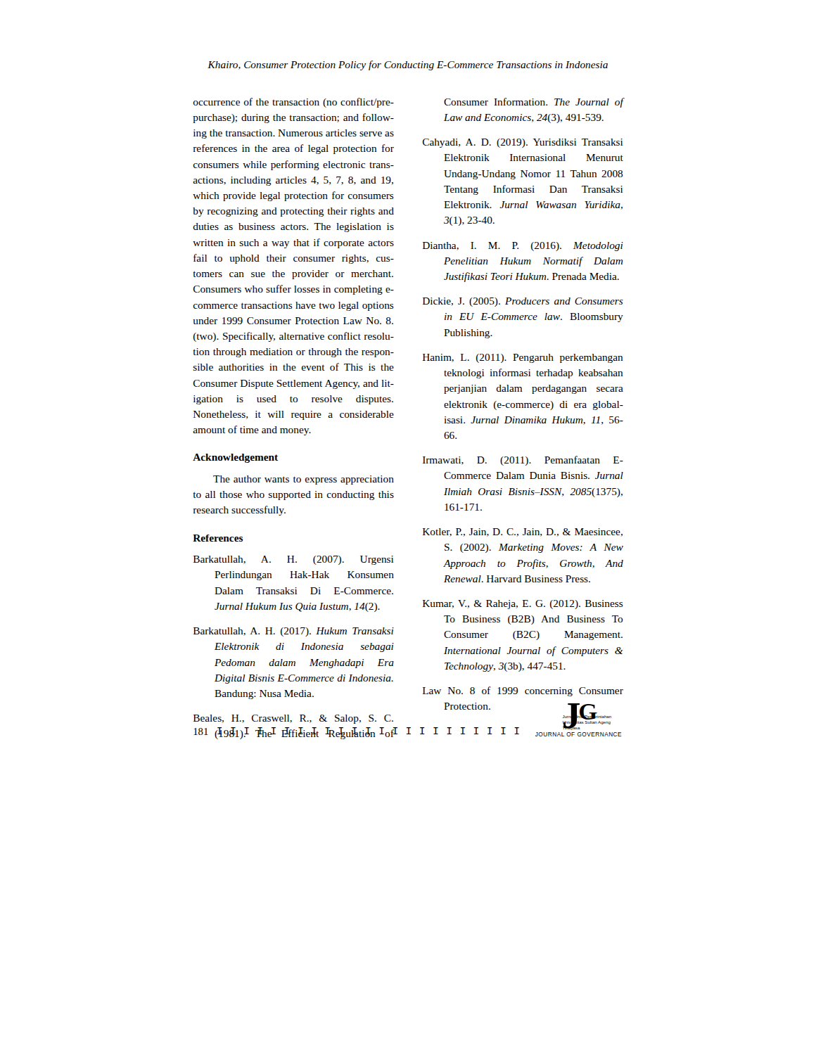Khairo, Consumer Protection Policy for Conducting E-Commerce Transactions in Indonesia
occurrence of the transaction (no conflict/pre-purchase); during the transaction; and following the transaction. Numerous articles serve as references in the area of legal protection for consumers while performing electronic transactions, including articles 4, 5, 7, 8, and 19, which provide legal protection for consumers by recognizing and protecting their rights and duties as business actors. The legislation is written in such a way that if corporate actors fail to uphold their consumer rights, customers can sue the provider or merchant. Consumers who suffer losses in completing e-commerce transactions have two legal options under 1999 Consumer Protection Law No. 8. (two). Specifically, alternative conflict resolution through mediation or through the responsible authorities in the event of This is the Consumer Dispute Settlement Agency, and litigation is used to resolve disputes. Nonetheless, it will require a considerable amount of time and money.
Acknowledgement
The author wants to express appreciation to all those who supported in conducting this research successfully.
References
Barkatullah, A. H. (2007). Urgensi Perlindungan Hak-Hak Konsumen Dalam Transaksi Di E-Commerce. Jurnal Hukum Ius Quia Iustum, 14(2).
Barkatullah, A. H. (2017). Hukum Transaksi Elektronik di Indonesia sebagai Pedoman dalam Menghadapi Era Digital Bisnis E-Commerce di Indonesia. Bandung: Nusa Media.
Beales, H., Craswell, R., & Salop, S. C. (1981). The Efficient Regulation of Consumer Information. The Journal of Law and Economics, 24(3), 491-539.
Cahyadi, A. D. (2019). Yurisdiksi Transaksi Elektronik Internasional Menurut Undang-Undang Nomor 11 Tahun 2008 Tentang Informasi Dan Transaksi Elektronik. Jurnal Wawasan Yuridika, 3(1), 23-40.
Diantha, I. M. P. (2016). Metodologi Penelitian Hukum Normatif Dalam Justifikasi Teori Hukum. Prenada Media.
Dickie, J. (2005). Producers and Consumers in EU E-Commerce law. Bloomsbury Publishing.
Hanim, L. (2011). Pengaruh perkembangan teknologi informasi terhadap keabsahan perjanjian dalam perdagangan secara elektronik (e-commerce) di era globalisasi. Jurnal Dinamika Hukum, 11, 56-66.
Irmawati, D. (2011). Pemanfaatan E-Commerce Dalam Dunia Bisnis. Jurnal Ilmiah Orasi Bisnis–ISSN, 2085(1375), 161-171.
Kotler, P., Jain, D. C., Jain, D., & Maesincee, S. (2002). Marketing Moves: A New Approach to Profits, Growth, And Renewal. Harvard Business Press.
Kumar, V., & Raheja, E. G. (2012). Business To Business (B2B) And Business To Consumer (B2C) Management. International Journal of Computers & Technology, 3(3b), 447-451.
Law No. 8 of 1999 concerning Consumer Protection.
181 I I I I I I I I I I I I I I I I I I I I I I I I I I I I JG Jurnal Ilmu Pemerintahan
Universitas Sultan Ageng Tirtayasa JOURNAL OF GOVERNANCE